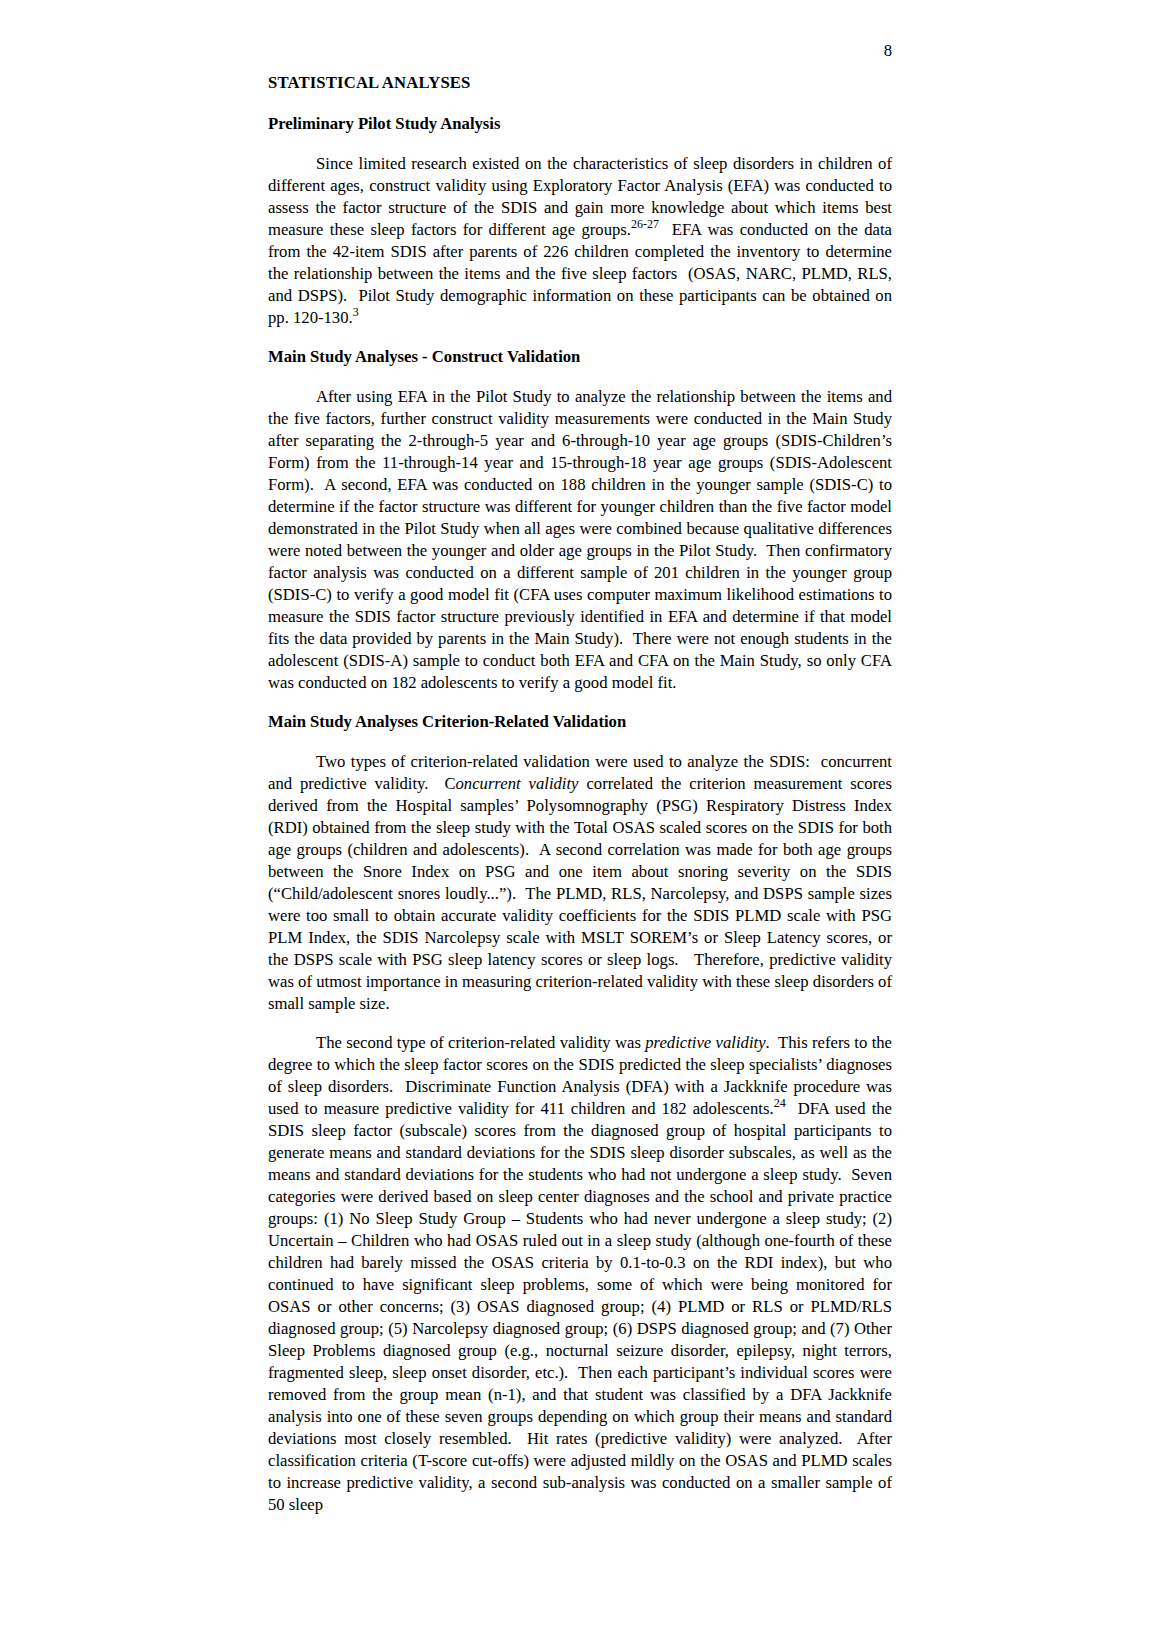8
STATISTICAL ANALYSES
Preliminary Pilot Study Analysis
Since limited research existed on the characteristics of sleep disorders in children of different ages, construct validity using Exploratory Factor Analysis (EFA) was conducted to assess the factor structure of the SDIS and gain more knowledge about which items best measure these sleep factors for different age groups.26-27 EFA was conducted on the data from the 42-item SDIS after parents of 226 children completed the inventory to determine the relationship between the items and the five sleep factors (OSAS, NARC, PLMD, RLS, and DSPS). Pilot Study demographic information on these participants can be obtained on pp. 120-130.3
Main Study Analyses - Construct Validation
After using EFA in the Pilot Study to analyze the relationship between the items and the five factors, further construct validity measurements were conducted in the Main Study after separating the 2-through-5 year and 6-through-10 year age groups (SDIS-Children’s Form) from the 11-through-14 year and 15-through-18 year age groups (SDIS-Adolescent Form). A second, EFA was conducted on 188 children in the younger sample (SDIS-C) to determine if the factor structure was different for younger children than the five factor model demonstrated in the Pilot Study when all ages were combined because qualitative differences were noted between the younger and older age groups in the Pilot Study. Then confirmatory factor analysis was conducted on a different sample of 201 children in the younger group (SDIS-C) to verify a good model fit (CFA uses computer maximum likelihood estimations to measure the SDIS factor structure previously identified in EFA and determine if that model fits the data provided by parents in the Main Study). There were not enough students in the adolescent (SDIS-A) sample to conduct both EFA and CFA on the Main Study, so only CFA was conducted on 182 adolescents to verify a good model fit.
Main Study Analyses Criterion-Related Validation
Two types of criterion-related validation were used to analyze the SDIS: concurrent and predictive validity. Concurrent validity correlated the criterion measurement scores derived from the Hospital samples’ Polysomnography (PSG) Respiratory Distress Index (RDI) obtained from the sleep study with the Total OSAS scaled scores on the SDIS for both age groups (children and adolescents). A second correlation was made for both age groups between the Snore Index on PSG and one item about snoring severity on the SDIS (“Child/adolescent snores loudly...”). The PLMD, RLS, Narcolepsy, and DSPS sample sizes were too small to obtain accurate validity coefficients for the SDIS PLMD scale with PSG PLM Index, the SDIS Narcolepsy scale with MSLT SOREM’s or Sleep Latency scores, or the DSPS scale with PSG sleep latency scores or sleep logs. Therefore, predictive validity was of utmost importance in measuring criterion-related validity with these sleep disorders of small sample size.
The second type of criterion-related validity was predictive validity. This refers to the degree to which the sleep factor scores on the SDIS predicted the sleep specialists’ diagnoses of sleep disorders. Discriminate Function Analysis (DFA) with a Jackknife procedure was used to measure predictive validity for 411 children and 182 adolescents.24 DFA used the SDIS sleep factor (subscale) scores from the diagnosed group of hospital participants to generate means and standard deviations for the SDIS sleep disorder subscales, as well as the means and standard deviations for the students who had not undergone a sleep study. Seven categories were derived based on sleep center diagnoses and the school and private practice groups: (1) No Sleep Study Group – Students who had never undergone a sleep study; (2) Uncertain – Children who had OSAS ruled out in a sleep study (although one-fourth of these children had barely missed the OSAS criteria by 0.1-to-0.3 on the RDI index), but who continued to have significant sleep problems, some of which were being monitored for OSAS or other concerns; (3) OSAS diagnosed group; (4) PLMD or RLS or PLMD/RLS diagnosed group; (5) Narcolepsy diagnosed group; (6) DSPS diagnosed group; and (7) Other Sleep Problems diagnosed group (e.g., nocturnal seizure disorder, epilepsy, night terrors, fragmented sleep, sleep onset disorder, etc.). Then each participant’s individual scores were removed from the group mean (n-1), and that student was classified by a DFA Jackknife analysis into one of these seven groups depending on which group their means and standard deviations most closely resembled. Hit rates (predictive validity) were analyzed. After classification criteria (T-score cut-offs) were adjusted mildly on the OSAS and PLMD scales to increase predictive validity, a second sub-analysis was conducted on a smaller sample of 50 sleep